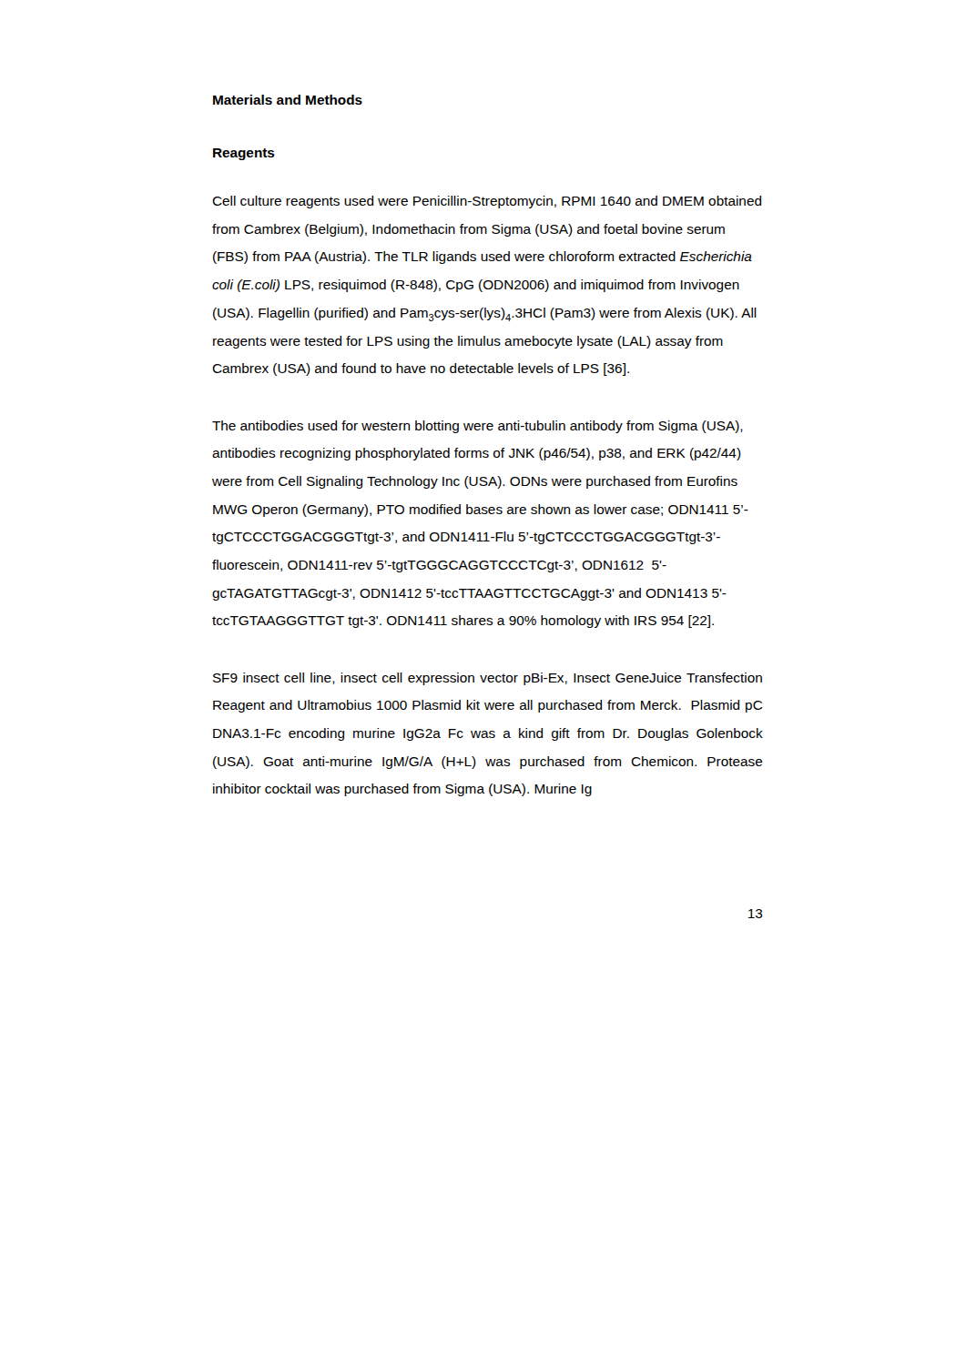Materials and Methods
Reagents
Cell culture reagents used were Penicillin-Streptomycin, RPMI 1640 and DMEM obtained from Cambrex (Belgium), Indomethacin from Sigma (USA) and foetal bovine serum (FBS) from PAA (Austria). The TLR ligands used were chloroform extracted Escherichia coli (E.coli) LPS, resiquimod (R-848), CpG (ODN2006) and imiquimod from Invivogen (USA). Flagellin (purified) and Pam3cys-ser(lys)4.3HCl (Pam3) were from Alexis (UK). All reagents were tested for LPS using the limulus amebocyte lysate (LAL) assay from Cambrex (USA) and found to have no detectable levels of LPS [36].
The antibodies used for western blotting were anti-tubulin antibody from Sigma (USA), antibodies recognizing phosphorylated forms of JNK (p46/54), p38, and ERK (p42/44) were from Cell Signaling Technology Inc (USA). ODNs were purchased from Eurofins MWG Operon (Germany), PTO modified bases are shown as lower case; ODN1411 5’-tgCTCCCTGGACGGGTtgt-3’, and ODN1411-Flu 5’-tgCTCCCTGGACGGGTtgt-3’- fluorescein, ODN1411-rev 5’-tgtTGGGCAGGTCCCTCgt-3’, ODN1612 5'-gcTAGATGTTAGcgt-3', ODN1412 5'-tccTTAAGTTCCTGCAggt-3' and ODN1413 5'-tccTGTAAGGGTTGT tgt-3'. ODN1411 shares a 90% homology with IRS 954 [22].
SF9 insect cell line, insect cell expression vector pBi-Ex, Insect GeneJuice Transfection Reagent and Ultramobius 1000 Plasmid kit were all purchased from Merck. Plasmid pC DNA3.1-Fc encoding murine IgG2a Fc was a kind gift from Dr. Douglas Golenbock (USA). Goat anti-murine IgM/G/A (H+L) was purchased from Chemicon. Protease inhibitor cocktail was purchased from Sigma (USA). Murine Ig
13